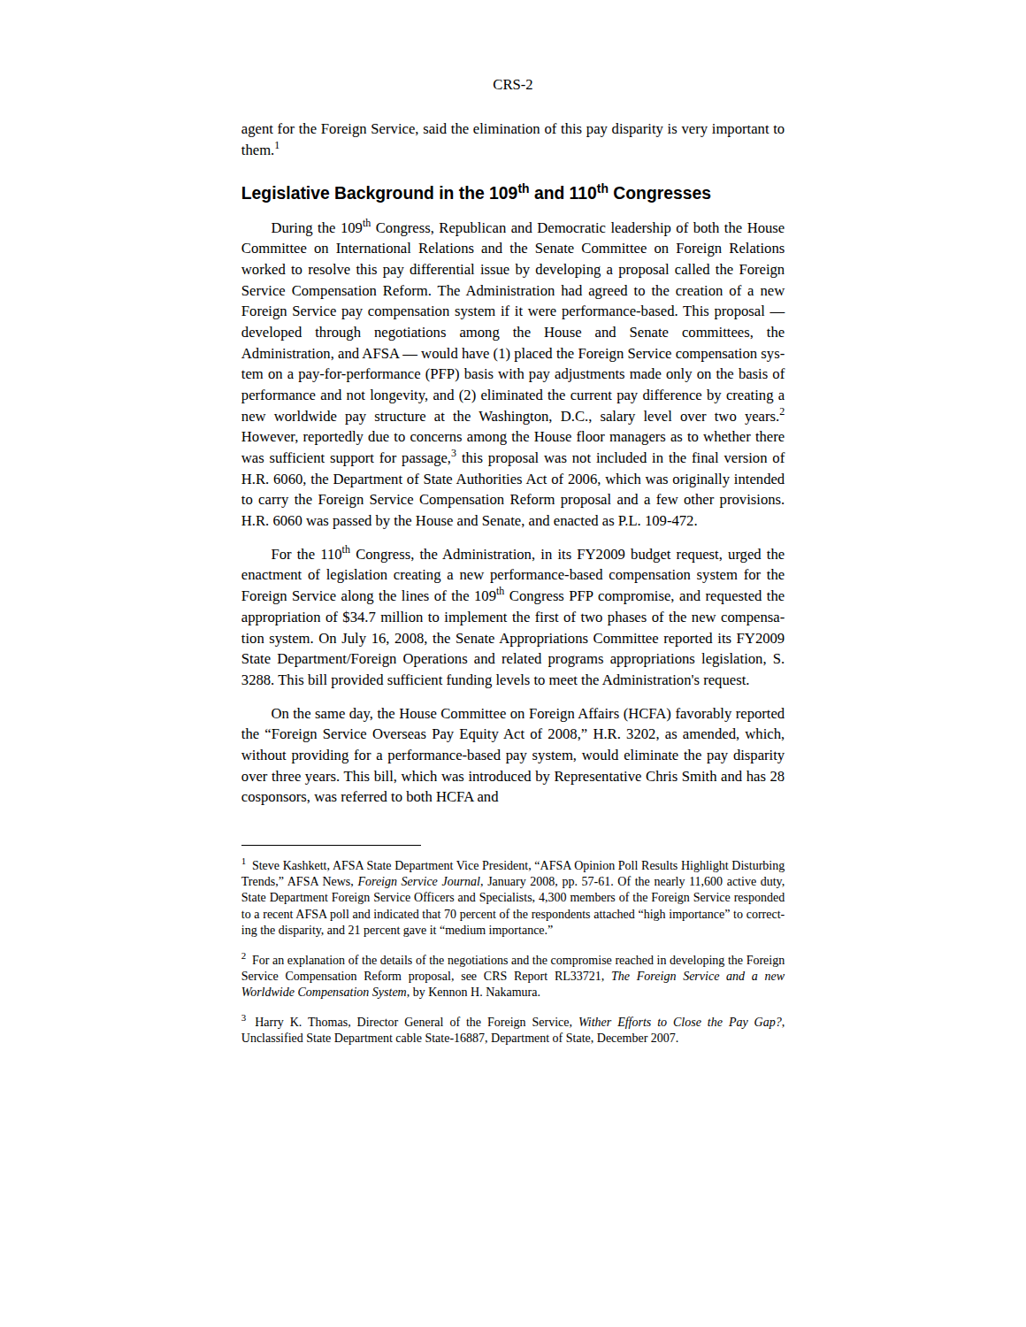CRS-2
agent for the Foreign Service, said the elimination of this pay disparity is very important to them.1
Legislative Background in the 109th and 110th Congresses
During the 109th Congress, Republican and Democratic leadership of both the House Committee on International Relations and the Senate Committee on Foreign Relations worked to resolve this pay differential issue by developing a proposal called the Foreign Service Compensation Reform. The Administration had agreed to the creation of a new Foreign Service pay compensation system if it were performance-based. This proposal — developed through negotiations among the House and Senate committees, the Administration, and AFSA — would have (1) placed the Foreign Service compensation system on a pay-for-performance (PFP) basis with pay adjustments made only on the basis of performance and not longevity, and (2) eliminated the current pay difference by creating a new worldwide pay structure at the Washington, D.C., salary level over two years.2 However, reportedly due to concerns among the House floor managers as to whether there was sufficient support for passage,3 this proposal was not included in the final version of H.R. 6060, the Department of State Authorities Act of 2006, which was originally intended to carry the Foreign Service Compensation Reform proposal and a few other provisions. H.R. 6060 was passed by the House and Senate, and enacted as P.L. 109-472.
For the 110th Congress, the Administration, in its FY2009 budget request, urged the enactment of legislation creating a new performance-based compensation system for the Foreign Service along the lines of the 109th Congress PFP compromise, and requested the appropriation of $34.7 million to implement the first of two phases of the new compensation system. On July 16, 2008, the Senate Appropriations Committee reported its FY2009 State Department/Foreign Operations and related programs appropriations legislation, S. 3288. This bill provided sufficient funding levels to meet the Administration's request.
On the same day, the House Committee on Foreign Affairs (HCFA) favorably reported the “Foreign Service Overseas Pay Equity Act of 2008,” H.R. 3202, as amended, which, without providing for a performance-based pay system, would eliminate the pay disparity over three years. This bill, which was introduced by Representative Chris Smith and has 28 cosponsors, was referred to both HCFA and
1 Steve Kashkett, AFSA State Department Vice President, “AFSA Opinion Poll Results Highlight Disturbing Trends,” AFSA News, Foreign Service Journal, January 2008, pp. 57-61. Of the nearly 11,600 active duty, State Department Foreign Service Officers and Specialists, 4,300 members of the Foreign Service responded to a recent AFSA poll and indicated that 70 percent of the respondents attached “high importance” to correcting the disparity, and 21 percent gave it “medium importance.”
2 For an explanation of the details of the negotiations and the compromise reached in developing the Foreign Service Compensation Reform proposal, see CRS Report RL33721, The Foreign Service and a new Worldwide Compensation System, by Kennon H. Nakamura.
3 Harry K. Thomas, Director General of the Foreign Service, Wither Efforts to Close the Pay Gap?, Unclassified State Department cable State-16887, Department of State, December 2007.